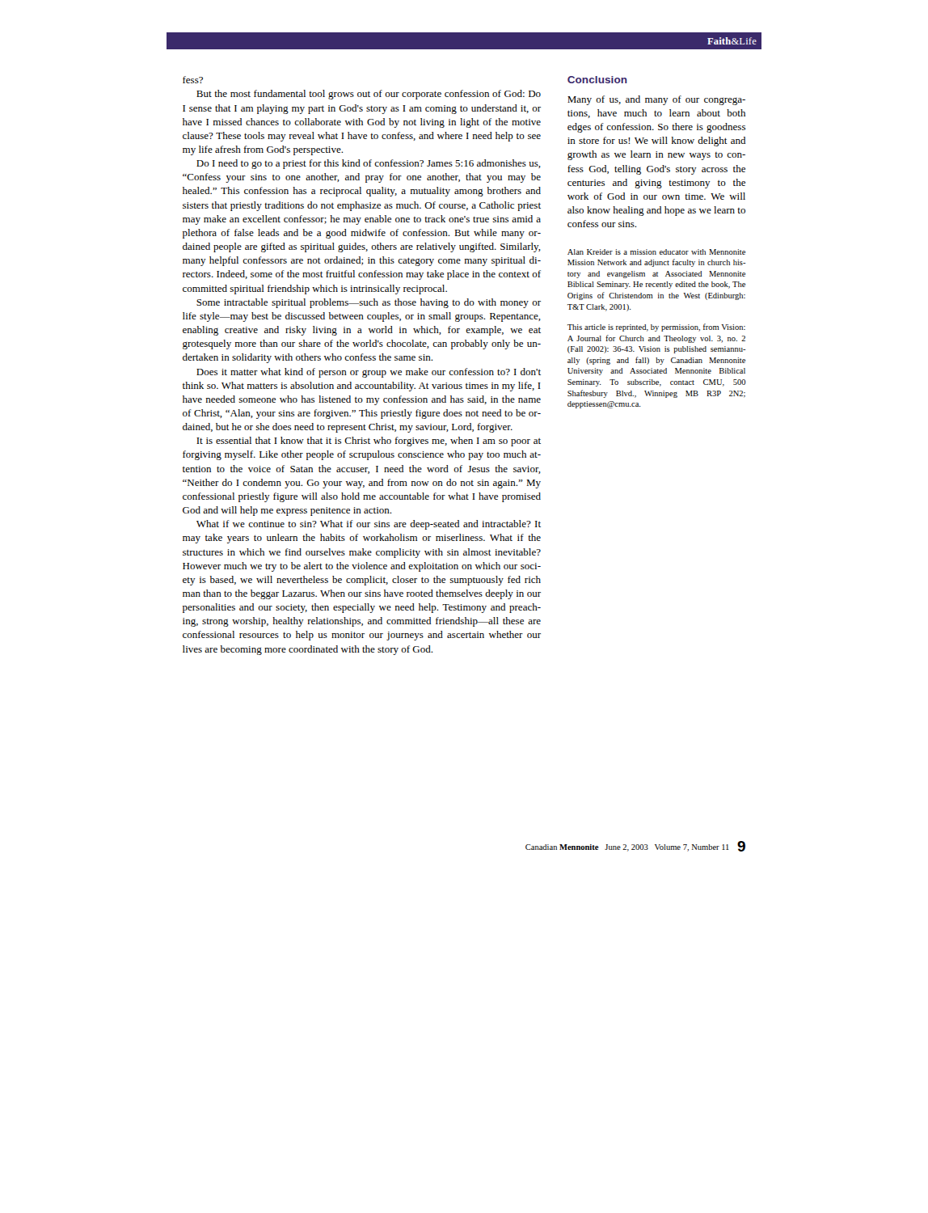Faith&Life
fess?
But the most fundamental tool grows out of our corporate confession of God: Do I sense that I am playing my part in God's story as I am coming to understand it, or have I missed chances to collaborate with God by not living in light of the motive clause? These tools may reveal what I have to confess, and where I need help to see my life afresh from God's perspective.
Do I need to go to a priest for this kind of confession? James 5:16 admonishes us, “Confess your sins to one another, and pray for one another, that you may be healed.” This confession has a reciprocal quality, a mutuality among brothers and sisters that priestly traditions do not emphasize as much. Of course, a Catholic priest may make an excellent confessor; he may enable one to track one's true sins amid a plethora of false leads and be a good midwife of confession. But while many ordained people are gifted as spiritual guides, others are relatively ungifted. Similarly, many helpful confessors are not ordained; in this category come many spiritual directors. Indeed, some of the most fruitful confession may take place in the context of committed spiritual friendship which is intrinsically reciprocal.
Some intractable spiritual problems—such as those having to do with money or life style—may best be discussed between couples, or in small groups. Repentance, enabling creative and risky living in a world in which, for example, we eat grotesquely more than our share of the world's chocolate, can probably only be undertaken in solidarity with others who confess the same sin.
Does it matter what kind of person or group we make our confession to? I don't think so. What matters is absolution and accountability. At various times in my life, I have needed someone who has listened to my confession and has said, in the name of Christ, “Alan, your sins are forgiven.” This priestly figure does not need to be ordained, but he or she does need to represent Christ, my saviour, Lord, forgiver.
It is essential that I know that it is Christ who forgives me, when I am so poor at forgiving myself. Like other people of scrupulous conscience who pay too much attention to the voice of Satan the accuser, I need the word of Jesus the savior, “Neither do I condemn you. Go your way, and from now on do not sin again.” My confessional priestly figure will also hold me accountable for what I have promised God and will help me express penitence in action.
What if we continue to sin? What if our sins are deep-seated and intractable? It may take years to unlearn the habits of workaholism or miserliness. What if the structures in which we find ourselves make complicity with sin almost inevitable? However much we try to be alert to the violence and exploitation on which our society is based, we will nevertheless be complicit, closer to the sumptuously fed rich man than to the beggar Lazarus. When our sins have rooted themselves deeply in our personalities and our society, then especially we need help. Testimony and preaching, strong worship, healthy relationships, and committed friendship—all these are confessional resources to help us monitor our journeys and ascertain whether our lives are becoming more coordinated with the story of God.
Conclusion
Many of us, and many of our congregations, have much to learn about both edges of confession. So there is goodness in store for us! We will know delight and growth as we learn in new ways to confess God, telling God's story across the centuries and giving testimony to the work of God in our own time. We will also know healing and hope as we learn to confess our sins.
Alan Kreider is a mission educator with Mennonite Mission Network and adjunct faculty in church history and evangelism at Associated Mennonite Biblical Seminary. He recently edited the book, The Origins of Christendom in the West (Edinburgh: T&T Clark, 2001).
This article is reprinted, by permission, from Vision: A Journal for Church and Theology vol. 3, no. 2 (Fall 2002): 36-43. Vision is published semiannually (spring and fall) by Canadian Mennonite University and Associated Mennonite Biblical Seminary. To subscribe, contact CMU, 500 Shaftesbury Blvd., Winnipeg MB R3P 2N2; depptiessen@cmu.ca.
Canadian Mennonite June 2, 2003 Volume 7, Number 11
9